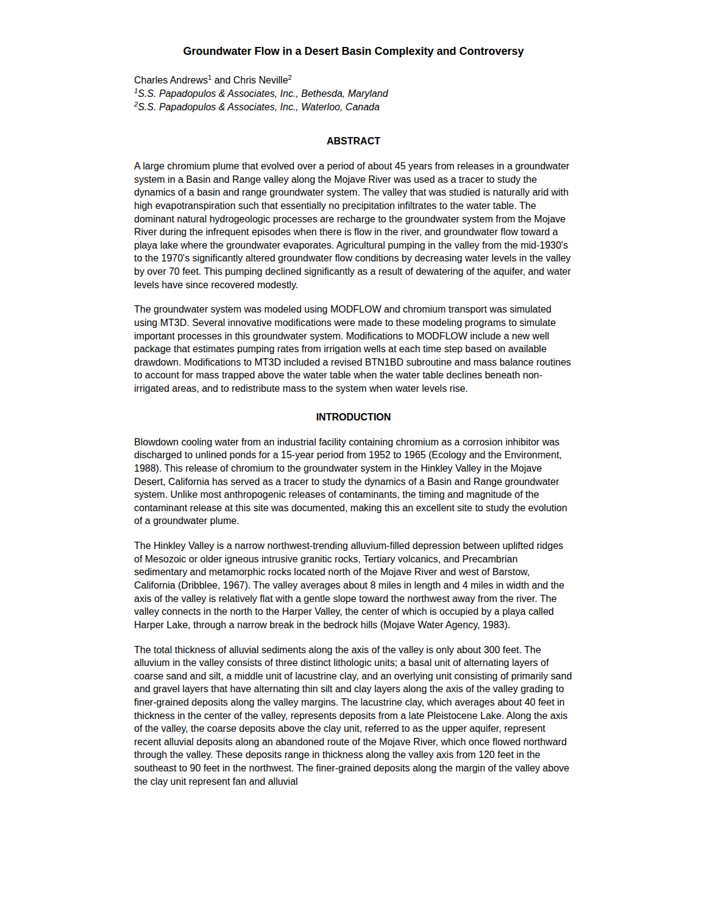Groundwater Flow in a Desert Basin Complexity and Controversy
Charles Andrews1 and Chris Neville2
1S.S. Papadopulos & Associates, Inc., Bethesda, Maryland
2S.S. Papadopulos & Associates, Inc., Waterloo, Canada
ABSTRACT
A large chromium plume that evolved over a period of about 45 years from releases in a groundwater system in a Basin and Range valley along the Mojave River was used as a tracer to study the dynamics of a basin and range groundwater system. The valley that was studied is naturally arid with high evapotranspiration such that essentially no precipitation infiltrates to the water table. The dominant natural hydrogeologic processes are recharge to the groundwater system from the Mojave River during the infrequent episodes when there is flow in the river, and groundwater flow toward a playa lake where the groundwater evaporates. Agricultural pumping in the valley from the mid-1930's to the 1970's significantly altered groundwater flow conditions by decreasing water levels in the valley by over 70 feet. This pumping declined significantly as a result of dewatering of the aquifer, and water levels have since recovered modestly.
The groundwater system was modeled using MODFLOW and chromium transport was simulated using MT3D. Several innovative modifications were made to these modeling programs to simulate important processes in this groundwater system. Modifications to MODFLOW include a new well package that estimates pumping rates from irrigation wells at each time step based on available drawdown. Modifications to MT3D included a revised BTN1BD subroutine and mass balance routines to account for mass trapped above the water table when the water table declines beneath non-irrigated areas, and to redistribute mass to the system when water levels rise.
INTRODUCTION
Blowdown cooling water from an industrial facility containing chromium as a corrosion inhibitor was discharged to unlined ponds for a 15-year period from 1952 to 1965 (Ecology and the Environment, 1988). This release of chromium to the groundwater system in the Hinkley Valley in the Mojave Desert, California has served as a tracer to study the dynamics of a Basin and Range groundwater system. Unlike most anthropogenic releases of contaminants, the timing and magnitude of the contaminant release at this site was documented, making this an excellent site to study the evolution of a groundwater plume.
The Hinkley Valley is a narrow northwest-trending alluvium-filled depression between uplifted ridges of Mesozoic or older igneous intrusive granitic rocks, Tertiary volcanics, and Precambrian sedimentary and metamorphic rocks located north of the Mojave River and west of Barstow, California (Dribblee, 1967). The valley averages about 8 miles in length and 4 miles in width and the axis of the valley is relatively flat with a gentle slope toward the northwest away from the river. The valley connects in the north to the Harper Valley, the center of which is occupied by a playa called Harper Lake, through a narrow break in the bedrock hills (Mojave Water Agency, 1983).
The total thickness of alluvial sediments along the axis of the valley is only about 300 feet. The alluvium in the valley consists of three distinct lithologic units; a basal unit of alternating layers of coarse sand and silt, a middle unit of lacustrine clay, and an overlying unit consisting of primarily sand and gravel layers that have alternating thin silt and clay layers along the axis of the valley grading to finer-grained deposits along the valley margins. The lacustrine clay, which averages about 40 feet in thickness in the center of the valley, represents deposits from a late Pleistocene Lake. Along the axis of the valley, the coarse deposits above the clay unit, referred to as the upper aquifer, represent recent alluvial deposits along an abandoned route of the Mojave River, which once flowed northward through the valley. These deposits range in thickness along the valley axis from 120 feet in the southeast to 90 feet in the northwest. The finer-grained deposits along the margin of the valley above the clay unit represent fan and alluvial